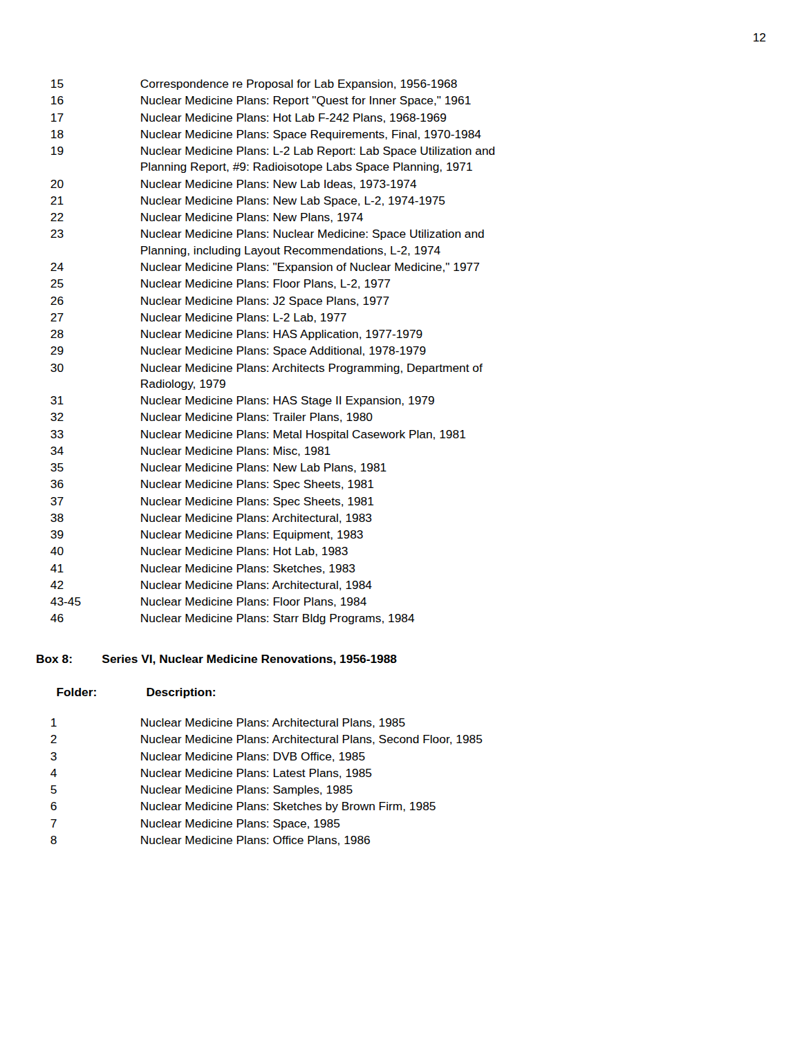12
| 15 | Correspondence re Proposal for Lab Expansion, 1956-1968 |
| 16 | Nuclear Medicine Plans: Report "Quest for Inner Space," 1961 |
| 17 | Nuclear Medicine Plans: Hot Lab F-242 Plans, 1968-1969 |
| 18 | Nuclear Medicine Plans: Space Requirements, Final, 1970-1984 |
| 19 | Nuclear Medicine Plans: L-2 Lab Report: Lab Space Utilization and Planning Report, #9: Radioisotope Labs Space Planning, 1971 |
| 20 | Nuclear Medicine Plans: New Lab Ideas, 1973-1974 |
| 21 | Nuclear Medicine Plans: New Lab Space, L-2, 1974-1975 |
| 22 | Nuclear Medicine Plans: New Plans, 1974 |
| 23 | Nuclear Medicine Plans: Nuclear Medicine: Space Utilization and Planning, including Layout Recommendations, L-2, 1974 |
| 24 | Nuclear Medicine Plans: "Expansion of Nuclear Medicine," 1977 |
| 25 | Nuclear Medicine Plans: Floor Plans, L-2, 1977 |
| 26 | Nuclear Medicine Plans: J2 Space Plans, 1977 |
| 27 | Nuclear Medicine Plans: L-2 Lab, 1977 |
| 28 | Nuclear Medicine Plans: HAS Application, 1977-1979 |
| 29 | Nuclear Medicine Plans: Space Additional, 1978-1979 |
| 30 | Nuclear Medicine Plans: Architects Programming, Department of Radiology, 1979 |
| 31 | Nuclear Medicine Plans: HAS Stage II Expansion, 1979 |
| 32 | Nuclear Medicine Plans: Trailer Plans, 1980 |
| 33 | Nuclear Medicine Plans: Metal Hospital Casework Plan, 1981 |
| 34 | Nuclear Medicine Plans: Misc, 1981 |
| 35 | Nuclear Medicine Plans: New Lab Plans, 1981 |
| 36 | Nuclear Medicine Plans: Spec Sheets, 1981 |
| 37 | Nuclear Medicine Plans: Spec Sheets, 1981 |
| 38 | Nuclear Medicine Plans: Architectural, 1983 |
| 39 | Nuclear Medicine Plans: Equipment, 1983 |
| 40 | Nuclear Medicine Plans: Hot Lab, 1983 |
| 41 | Nuclear Medicine Plans: Sketches, 1983 |
| 42 | Nuclear Medicine Plans: Architectural, 1984 |
| 43-45 | Nuclear Medicine Plans: Floor Plans, 1984 |
| 46 | Nuclear Medicine Plans: Starr Bldg Programs, 1984 |
Box 8: Series VI, Nuclear Medicine Renovations, 1956-1988
Folder: Description:
| 1 | Nuclear Medicine Plans: Architectural Plans, 1985 |
| 2 | Nuclear Medicine Plans: Architectural Plans, Second Floor, 1985 |
| 3 | Nuclear Medicine Plans: DVB Office, 1985 |
| 4 | Nuclear Medicine Plans: Latest Plans, 1985 |
| 5 | Nuclear Medicine Plans: Samples, 1985 |
| 6 | Nuclear Medicine Plans: Sketches by Brown Firm, 1985 |
| 7 | Nuclear Medicine Plans: Space, 1985 |
| 8 | Nuclear Medicine Plans: Office Plans, 1986 |